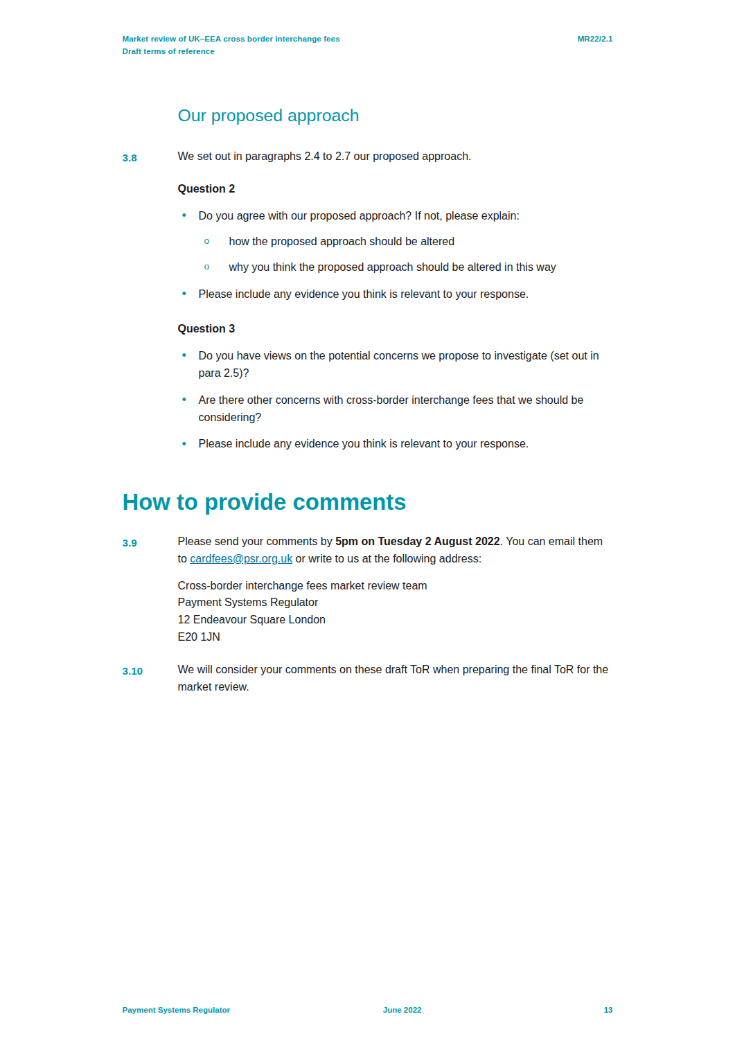Market review of UK–EEA cross border interchange fees Draft terms of reference
MR22/2.1
Our proposed approach
3.8
We set out in paragraphs 2.4 to 2.7 our proposed approach.
Question 2
Do you agree with our proposed approach? If not, please explain:
how the proposed approach should be altered
why you think the proposed approach should be altered in this way
Please include any evidence you think is relevant to your response.
Question 3
Do you have views on the potential concerns we propose to investigate (set out in para 2.5)?
Are there other concerns with cross-border interchange fees that we should be considering?
Please include any evidence you think is relevant to your response.
How to provide comments
3.9
Please send your comments by 5pm on Tuesday 2 August 2022. You can email them to cardfees@psr.org.uk or write to us at the following address:
Cross-border interchange fees market review team Payment Systems Regulator 12 Endeavour Square London E20 1JN
3.10
We will consider your comments on these draft ToR when preparing the final ToR for the market review.
Payment Systems Regulator
June 2022
13